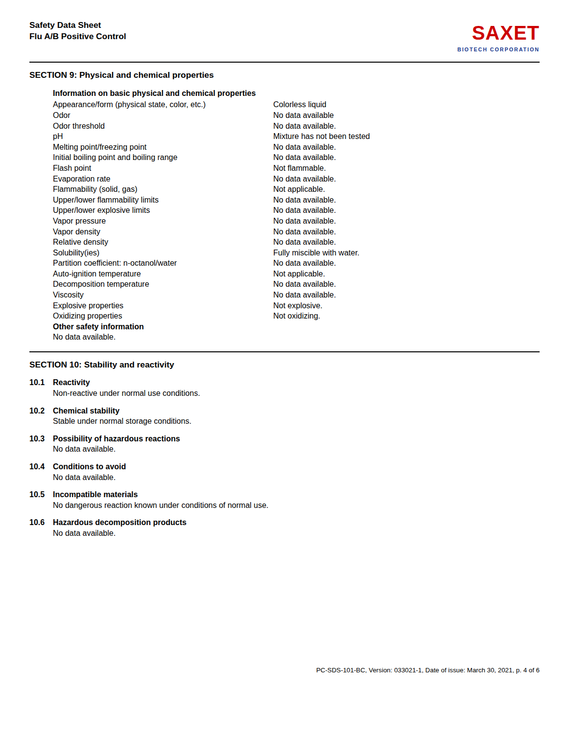Safety Data Sheet
Flu A/B Positive Control
SAXET
BIOTECH CORPORATION
SECTION 9: Physical and chemical properties
Information on basic physical and chemical properties
| Appearance/form (physical state, color, etc.) | Colorless liquid |
| Odor | No data available |
| Odor threshold | No data available. |
| pH | Mixture has not been tested |
| Melting point/freezing point | No data available. |
| Initial boiling point and boiling range | No data available. |
| Flash point | Not flammable. |
| Evaporation rate | No data available. |
| Flammability (solid, gas) | Not applicable. |
| Upper/lower flammability limits | No data available. |
| Upper/lower explosive limits | No data available. |
| Vapor pressure | No data available. |
| Vapor density | No data available. |
| Relative density | No data available. |
| Solubility(ies) | Fully miscible with water. |
| Partition coefficient: n-octanol/water | No data available. |
| Auto-ignition temperature | Not applicable. |
| Decomposition temperature | No data available. |
| Viscosity | No data available. |
| Explosive properties | Not explosive. |
| Oxidizing properties | Not oxidizing. |
Other safety information
No data available.
SECTION 10: Stability and reactivity
10.1 Reactivity
Non-reactive under normal use conditions.
10.2 Chemical stability
Stable under normal storage conditions.
10.3 Possibility of hazardous reactions
No data available.
10.4 Conditions to avoid
No data available.
10.5 Incompatible materials
No dangerous reaction known under conditions of normal use.
10.6 Hazardous decomposition products
No data available.
PC-SDS-101-BC, Version: 033021-1, Date of issue: March 30, 2021, p. 4 of 6